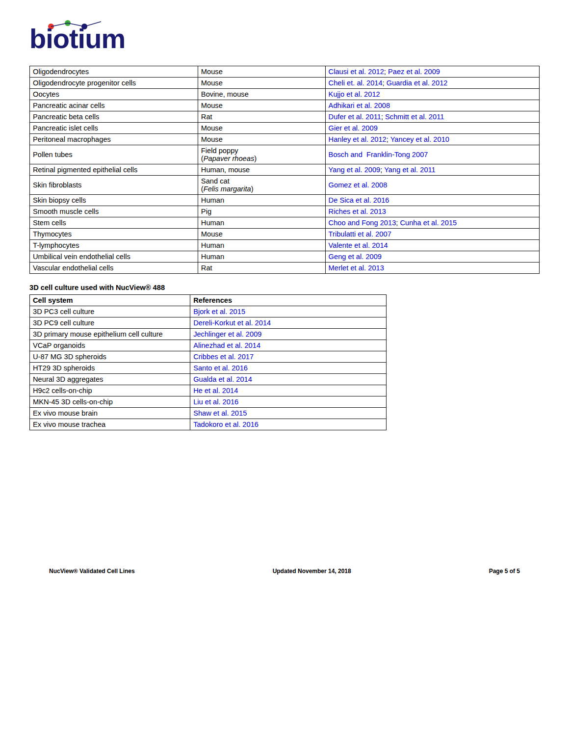biotium
| Oligodendrocytes | Mouse | Clausi et al. 2012 ; Paez et al. 2009 |
| Oligodendrocyte progenitor cells | Mouse | Cheli et. al. 2014 ; Guardia et al. 2012 |
| Oocytes | Bovine, mouse | Kujjo et al. 2012 |
| Pancreatic acinar cells | Mouse | Adhikari et al. 2008 |
| Pancreatic beta cells | Rat | Dufer et al. 2011 ; Schmitt et al. 2011 |
| Pancreatic islet cells | Mouse | Gier et al. 2009 |
| Peritoneal macrophages | Mouse | Hanley et al. 2012 ; Yancey et al. 2010 |
| Pollen tubes | Field poppy ( Papaver rhoeas ) | Bosch and Franklin-Tong 2007 |
| Retinal pigmented epithelial cells | Human, mouse | Yang et al. 2009 ; Yang et al. 2011 |
| Skin fibroblasts | Sand cat ( Felis margarita ) | Gomez et al. 2008 |
| Skin biopsy cells | Human | De Sica et al. 2016 |
| Smooth muscle cells | Pig | Riches et al. 2013 |
| Stem cells | Human | Choo and Fong 2013 ; Cunha et al. 2015 |
| Thymocytes | Mouse | Tribulatti et al. 2007 |
| T-lymphocytes | Human | Valente et al. 2014 |
| Umbilical vein endothelial cells | Human | Geng et al. 2009 |
| Vascular endothelial cells | Rat | Merlet et al. 2013 |
3D cell culture used with NucView® 488
| Cell system | References |
| --- | --- |
| 3D PC3 cell culture | Bjork et al. 2015 |
| 3D PC9 cell culture | Dereli-Korkut et al. 2014 |
| 3D primary mouse epithelium cell culture | Jechlinger et al. 2009 |
| VCaP organoids | Alinezhad et al. 2014 |
| U-87 MG 3D spheroids | Cribbes et al. 2017 |
| HT29 3D spheroids | Santo et al. 2016 |
| Neural 3D aggregates | Gualda et al. 2014 |
| H9c2 cells-on-chip | He et al. 2014 |
| MKN-45 3D cells-on-chip | Liu et al. 2016 |
| Ex vivo mouse brain | Shaw et al. 2015 |
| Ex vivo mouse trachea | Tadokoro et al. 2016 |
NucView® Validated Cell Lines Updated November 14, 2018 Page 5 of 5